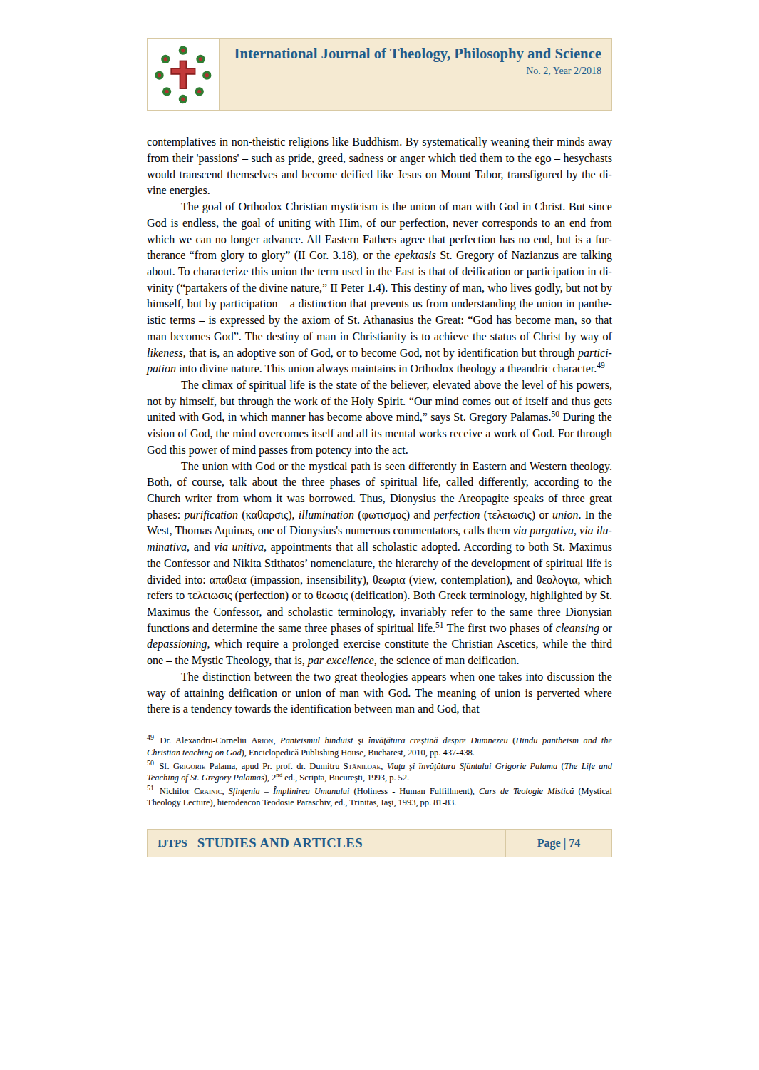International Journal of Theology, Philosophy and Science
No. 2, Year 2/2018
contemplatives in non-theistic religions like Buddhism. By systematically weaning their minds away from their 'passions' – such as pride, greed, sadness or anger which tied them to the ego – hesychasts would transcend themselves and become deified like Jesus on Mount Tabor, transfigured by the divine energies.
The goal of Orthodox Christian mysticism is the union of man with God in Christ. But since God is endless, the goal of uniting with Him, of our perfection, never corresponds to an end from which we can no longer advance. All Eastern Fathers agree that perfection has no end, but is a furtherance “from glory to glory” (II Cor. 3.18), or the epektasis St. Gregory of Nazianzus are talking about. To characterize this union the term used in the East is that of deification or participation in divinity (“partakers of the divine nature,” II Peter 1.4). This destiny of man, who lives godly, but not by himself, but by participation – a distinction that prevents us from understanding the union in pantheistic terms – is expressed by the axiom of St. Athanasius the Great: “God has become man, so that man becomes God”. The destiny of man in Christianity is to achieve the status of Christ by way of likeness, that is, an adoptive son of God, or to become God, not by identification but through participation into divine nature. This union always maintains in Orthodox theology a theandric character.49
The climax of spiritual life is the state of the believer, elevated above the level of his powers, not by himself, but through the work of the Holy Spirit. “Our mind comes out of itself and thus gets united with God, in which manner has become above mind,” says St. Gregory Palamas.50 During the vision of God, the mind overcomes itself and all its mental works receive a work of God. For through God this power of mind passes from potency into the act.
The union with God or the mystical path is seen differently in Eastern and Western theology. Both, of course, talk about the three phases of spiritual life, called differently, according to the Church writer from whom it was borrowed. Thus, Dionysius the Areopagite speaks of three great phases: purification (καθαρσις), illumination (φωτισμος) and perfection (τελειωσις) or union. In the West, Thomas Aquinas, one of Dionysius's numerous commentators, calls them via purgativa, via iluminativa, and via unitiva, appointments that all scholastic adopted. According to both St. Maximus the Confessor and Nikita Stithatos’ nomenclature, the hierarchy of the development of spiritual life is divided into: απαθεια (impassion, insensibility), θεωρια (view, contemplation), and θεολογια, which refers to τελειωσις (perfection) or to θεωσις (deification). Both Greek terminology, highlighted by St. Maximus the Confessor, and scholastic terminology, invariably refer to the same three Dionysian functions and determine the same three phases of spiritual life.51 The first two phases of cleansing or depassioning, which require a prolonged exercise constitute the Christian Ascetics, while the third one – the Mystic Theology, that is, par excellence, the science of man deification.
The distinction between the two great theologies appears when one takes into discussion the way of attaining deification or union of man with God. The meaning of union is perverted where there is a tendency towards the identification between man and God, that
49 Dr. Alexandru-Corneliu Arion, Panteismul hinduist şi învăţătura creştină despre Dumnezeu (Hindu pantheism and the Christian teaching on God), Enciclopedică Publishing House, Bucharest, 2010, pp. 437-438.
50 Sf. Grigorie Palama, apud Pr. prof. dr. Dumitru Stăniloae, Viaţa şi învăţătura Sfântului Grigorie Palama (The Life and Teaching of St. Gregory Palamas), 2nd ed., Scripta, Bucureşti, 1993, p. 52.
51 Nichifor Crainic, Sfinţenia – Împlinirea Umanului (Holiness - Human Fulfillment), Curs de Teologie Mistică (Mystical Theology Lecture), hierodeacon Teodosie Paraschiv, ed., Trinitas, Iaşi, 1993, pp. 81-83.
IJTPS STUDIES AND ARTICLES
Page | 74